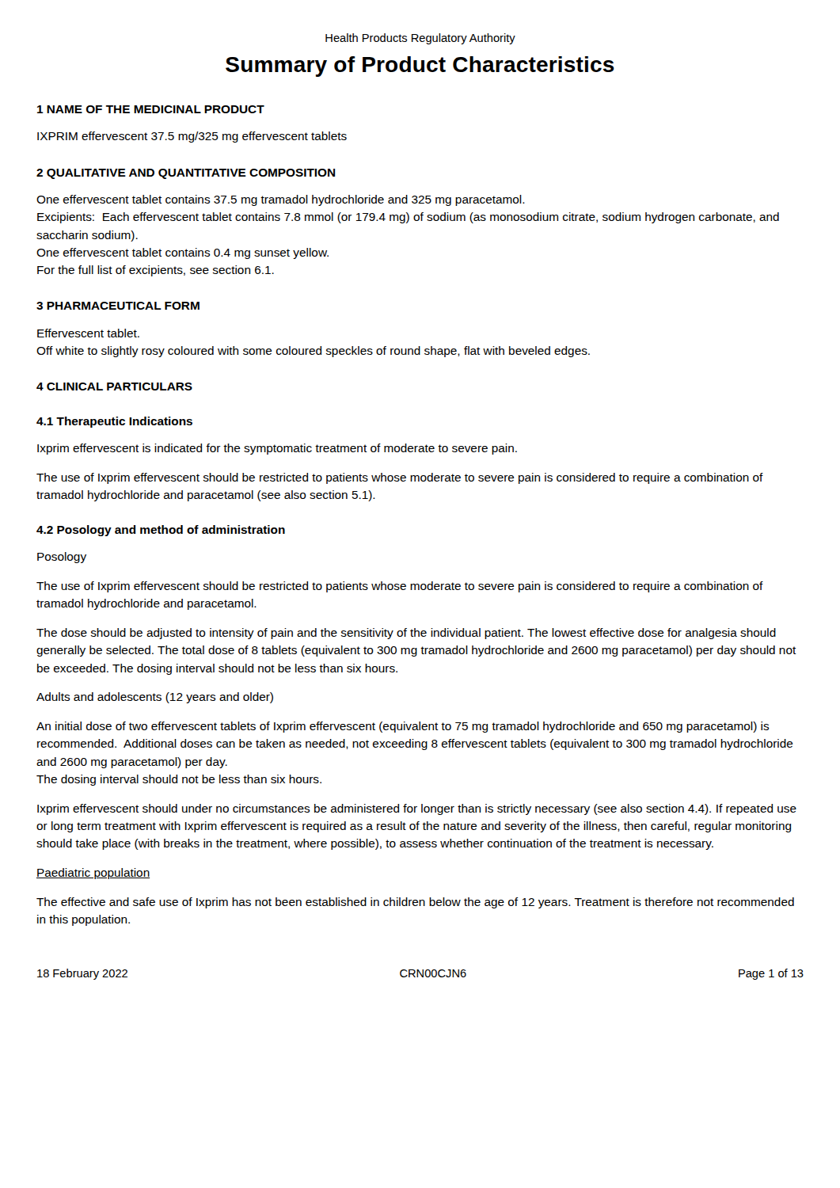Health Products Regulatory Authority
Summary of Product Characteristics
1 NAME OF THE MEDICINAL PRODUCT
IXPRIM effervescent 37.5 mg/325 mg effervescent tablets
2 QUALITATIVE AND QUANTITATIVE COMPOSITION
One effervescent tablet contains 37.5 mg tramadol hydrochloride and 325 mg paracetamol.
Excipients: Each effervescent tablet contains 7.8 mmol (or 179.4 mg) of sodium (as monosodium citrate, sodium hydrogen carbonate, and saccharin sodium).
One effervescent tablet contains 0.4 mg sunset yellow.
For the full list of excipients, see section 6.1.
3 PHARMACEUTICAL FORM
Effervescent tablet.
Off white to slightly rosy coloured with some coloured speckles of round shape, flat with beveled edges.
4 CLINICAL PARTICULARS
4.1 Therapeutic Indications
Ixprim effervescent is indicated for the symptomatic treatment of moderate to severe pain.
The use of Ixprim effervescent should be restricted to patients whose moderate to severe pain is considered to require a combination of tramadol hydrochloride and paracetamol (see also section 5.1).
4.2 Posology and method of administration
Posology
The use of Ixprim effervescent should be restricted to patients whose moderate to severe pain is considered to require a combination of tramadol hydrochloride and paracetamol.
The dose should be adjusted to intensity of pain and the sensitivity of the individual patient. The lowest effective dose for analgesia should generally be selected. The total dose of 8 tablets (equivalent to 300 mg tramadol hydrochloride and 2600 mg paracetamol) per day should not be exceeded. The dosing interval should not be less than six hours.
Adults and adolescents (12 years and older)
An initial dose of two effervescent tablets of Ixprim effervescent (equivalent to 75 mg tramadol hydrochloride and 650 mg paracetamol) is recommended. Additional doses can be taken as needed, not exceeding 8 effervescent tablets (equivalent to 300 mg tramadol hydrochloride and 2600 mg paracetamol) per day.
The dosing interval should not be less than six hours.
Ixprim effervescent should under no circumstances be administered for longer than is strictly necessary (see also section 4.4). If repeated use or long term treatment with Ixprim effervescent is required as a result of the nature and severity of the illness, then careful, regular monitoring should take place (with breaks in the treatment, where possible), to assess whether continuation of the treatment is necessary.
Paediatric population
The effective and safe use of Ixprim has not been established in children below the age of 12 years. Treatment is therefore not recommended in this population.
18 February 2022 CRN00CJN6 Page 1 of 13